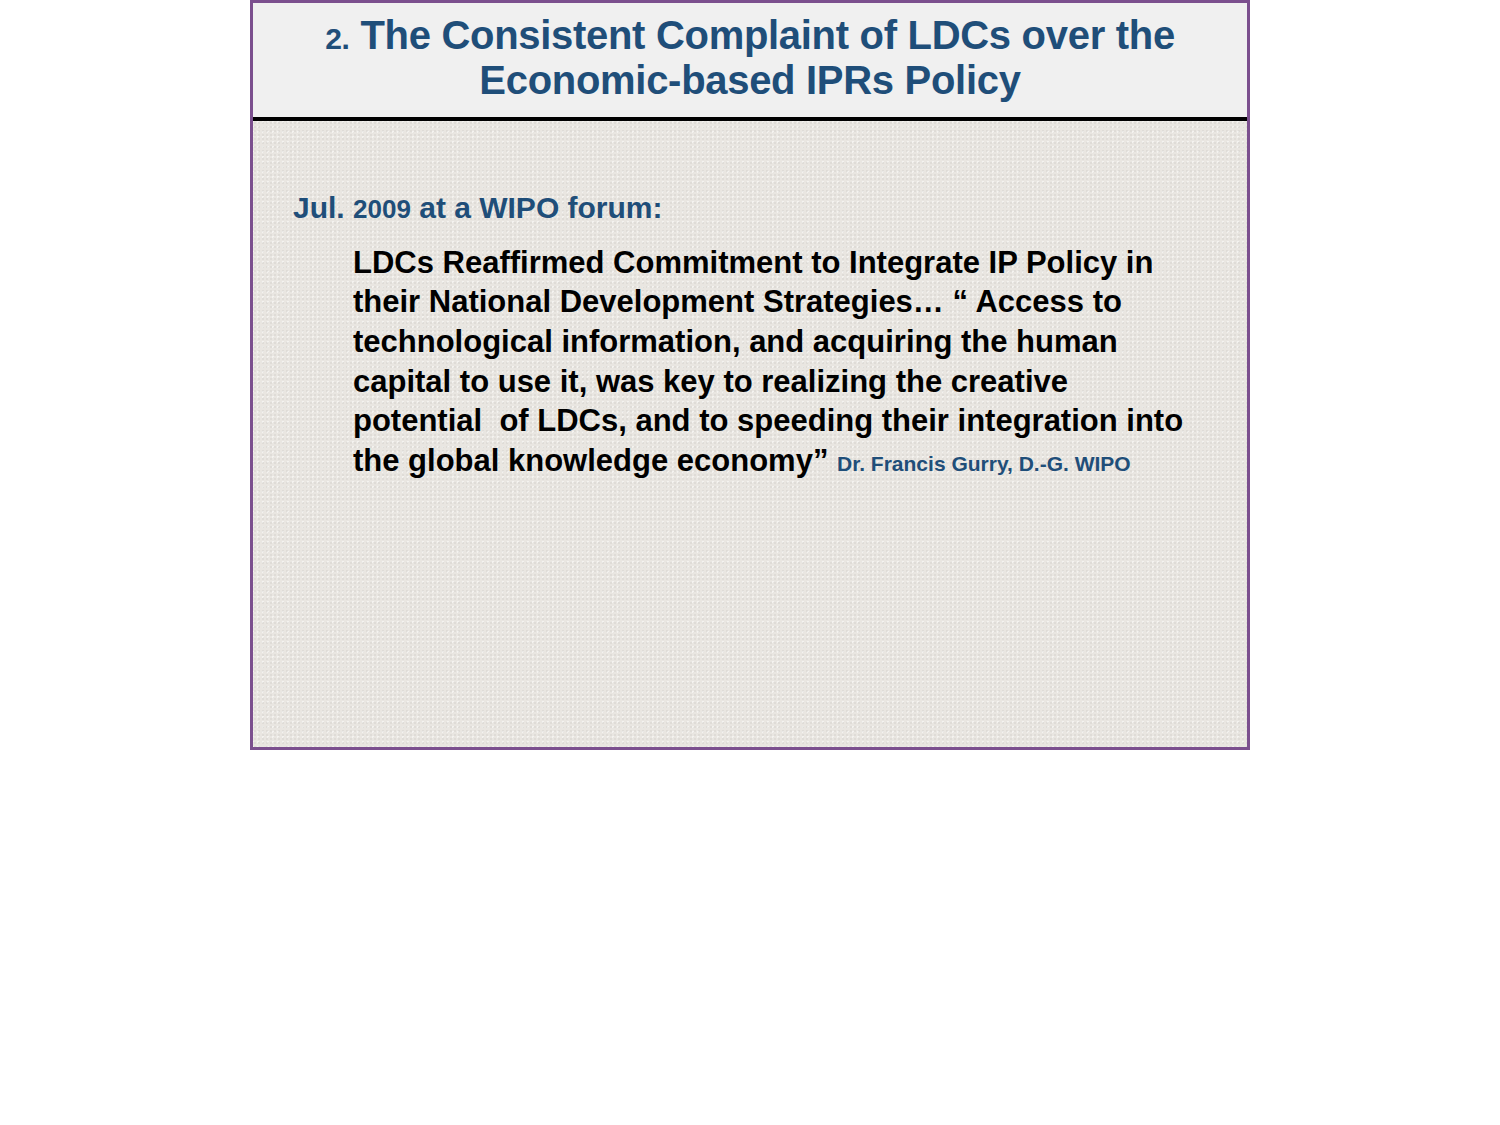2. The Consistent Complaint of LDCs over the Economic-based IPRs Policy
Jul. 2009 at a WIPO forum:
LDCs Reaffirmed Commitment to Integrate IP Policy in their National Development Strategies… “ Access to technological information, and acquiring the human capital to use it, was key to realizing the creative potential of LDCs, and to speeding their integration into the global knowledge economy” Dr. Francis Gurry, D.-G. WIPO